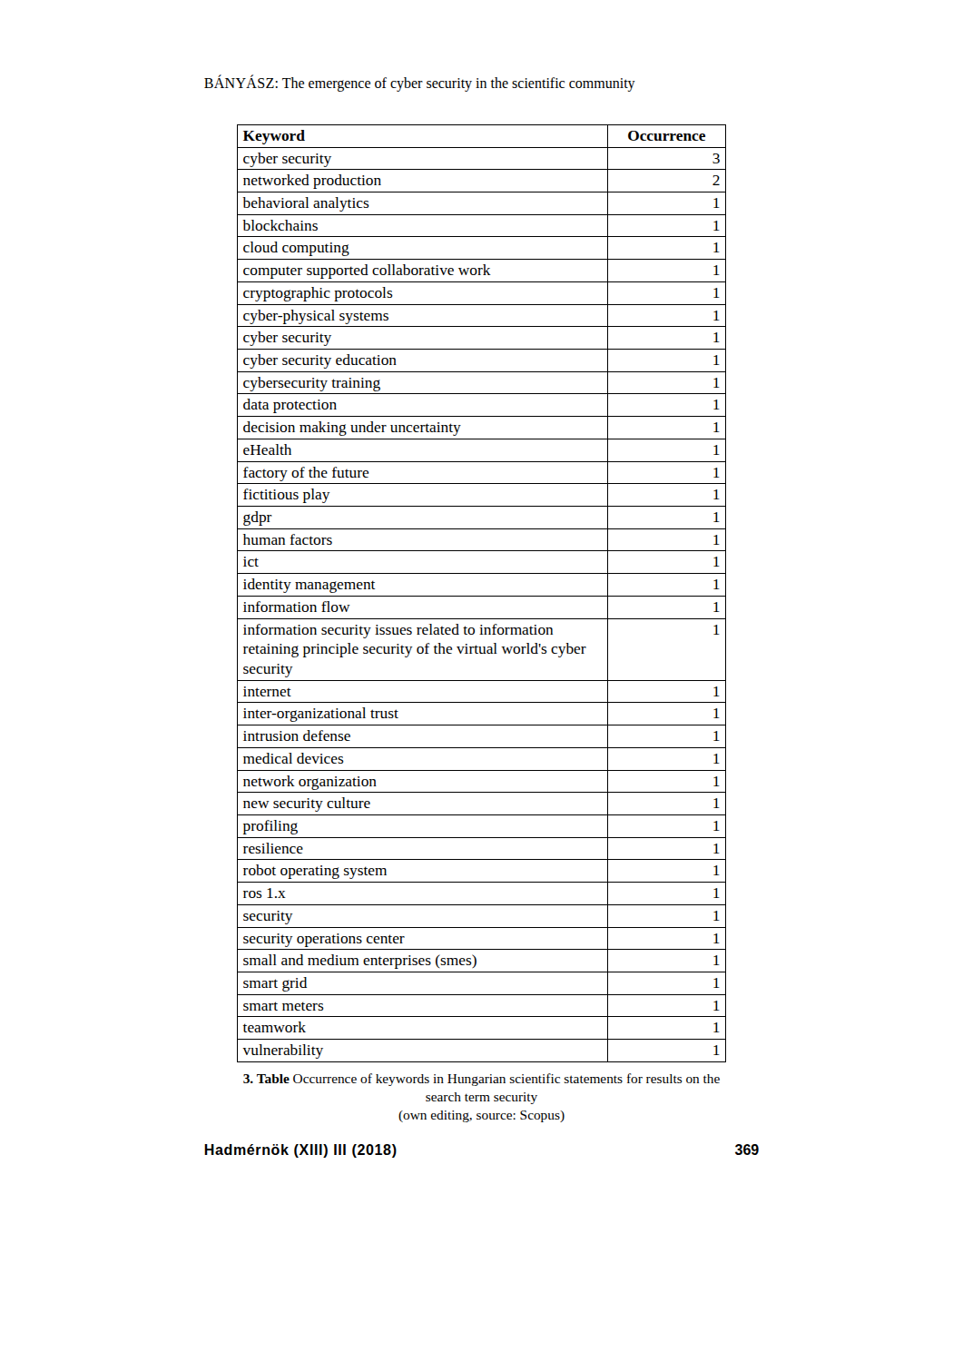BÁNYÁSZ: The emergence of cyber security in the scientific community
| Keyword | Occurrence |
| --- | --- |
| cyber security | 3 |
| networked production | 2 |
| behavioral analytics | 1 |
| blockchains | 1 |
| cloud computing | 1 |
| computer supported collaborative work | 1 |
| cryptographic protocols | 1 |
| cyber-physical systems | 1 |
| cyber security | 1 |
| cyber security education | 1 |
| cybersecurity training | 1 |
| data protection | 1 |
| decision making under uncertainty | 1 |
| eHealth | 1 |
| factory of the future | 1 |
| fictitious play | 1 |
| gdpr | 1 |
| human factors | 1 |
| ict | 1 |
| identity management | 1 |
| information flow | 1 |
| information security issues related to information retaining principle security of the virtual world's cyber security | 1 |
| internet | 1 |
| inter-organizational trust | 1 |
| intrusion defense | 1 |
| medical devices | 1 |
| network organization | 1 |
| new security culture | 1 |
| profiling | 1 |
| resilience | 1 |
| robot operating system | 1 |
| ros 1.x | 1 |
| security | 1 |
| security operations center | 1 |
| small and medium enterprises (smes) | 1 |
| smart grid | 1 |
| smart meters | 1 |
| teamwork | 1 |
| vulnerability | 1 |
3. Table Occurrence of keywords in Hungarian scientific statements for results on the search term security (own editing, source: Scopus)
Hadmérnök (XIII) III (2018)
369